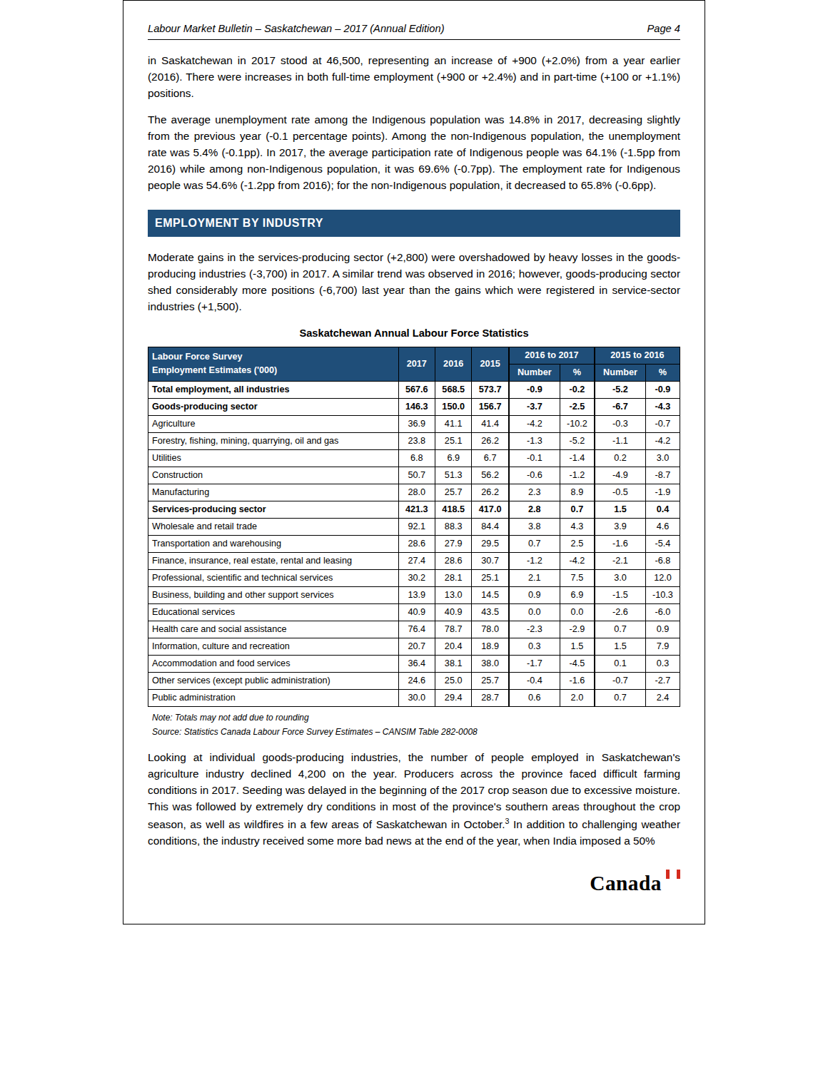Labour Market Bulletin – Saskatchewan – 2017 (Annual Edition)
Page 4
in Saskatchewan in 2017 stood at 46,500, representing an increase of +900 (+2.0%) from a year earlier (2016). There were increases in both full-time employment (+900 or +2.4%) and in part-time (+100 or +1.1%) positions.
The average unemployment rate among the Indigenous population was 14.8% in 2017, decreasing slightly from the previous year (-0.1 percentage points). Among the non-Indigenous population, the unemployment rate was 5.4% (-0.1pp). In 2017, the average participation rate of Indigenous people was 64.1% (-1.5pp from 2016) while among non-Indigenous population, it was 69.6% (-0.7pp). The employment rate for Indigenous people was 54.6% (-1.2pp from 2016); for the non-Indigenous population, it decreased to 65.8% (-0.6pp).
EMPLOYMENT BY INDUSTRY
Moderate gains in the services-producing sector (+2,800) were overshadowed by heavy losses in the goods-producing industries (-3,700) in 2017. A similar trend was observed in 2016; however, goods-producing sector shed considerably more positions (-6,700) last year than the gains which were registered in service-sector industries (+1,500).
Saskatchewan Annual Labour Force Statistics
| Labour Force Survey Employment Estimates ('000) | 2017 | 2016 | 2015 | 2016 to 2017 | 2015 to 2016 |
| --- | --- | --- | --- | --- | --- |
| Number | % | Number | % |
| Total employment, all industries | 567.6 | 568.5 | 573.7 | -0.9 | -0.2 | -5.2 | -0.9 |
| Goods-producing sector | 146.3 | 150.0 | 156.7 | -3.7 | -2.5 | -6.7 | -4.3 |
| Agriculture | 36.9 | 41.1 | 41.4 | -4.2 | -10.2 | -0.3 | -0.7 |
| Forestry, fishing, mining, quarrying, oil and gas | 23.8 | 25.1 | 26.2 | -1.3 | -5.2 | -1.1 | -4.2 |
| Utilities | 6.8 | 6.9 | 6.7 | -0.1 | -1.4 | 0.2 | 3.0 |
| Construction | 50.7 | 51.3 | 56.2 | -0.6 | -1.2 | -4.9 | -8.7 |
| Manufacturing | 28.0 | 25.7 | 26.2 | 2.3 | 8.9 | -0.5 | -1.9 |
| Services-producing sector | 421.3 | 418.5 | 417.0 | 2.8 | 0.7 | 1.5 | 0.4 |
| Wholesale and retail trade | 92.1 | 88.3 | 84.4 | 3.8 | 4.3 | 3.9 | 4.6 |
| Transportation and warehousing | 28.6 | 27.9 | 29.5 | 0.7 | 2.5 | -1.6 | -5.4 |
| Finance, insurance, real estate, rental and leasing | 27.4 | 28.6 | 30.7 | -1.2 | -4.2 | -2.1 | -6.8 |
| Professional, scientific and technical services | 30.2 | 28.1 | 25.1 | 2.1 | 7.5 | 3.0 | 12.0 |
| Business, building and other support services | 13.9 | 13.0 | 14.5 | 0.9 | 6.9 | -1.5 | -10.3 |
| Educational services | 40.9 | 40.9 | 43.5 | 0.0 | 0.0 | -2.6 | -6.0 |
| Health care and social assistance | 76.4 | 78.7 | 78.0 | -2.3 | -2.9 | 0.7 | 0.9 |
| Information, culture and recreation | 20.7 | 20.4 | 18.9 | 0.3 | 1.5 | 1.5 | 7.9 |
| Accommodation and food services | 36.4 | 38.1 | 38.0 | -1.7 | -4.5 | 0.1 | 0.3 |
| Other services (except public administration) | 24.6 | 25.0 | 25.7 | -0.4 | -1.6 | -0.7 | -2.7 |
| Public administration | 30.0 | 29.4 | 28.7 | 0.6 | 2.0 | 0.7 | 2.4 |
Note: Totals may not add due to rounding
Source: Statistics Canada Labour Force Survey Estimates – CANSIM Table 282-0008
Looking at individual goods-producing industries, the number of people employed in Saskatchewan's agriculture industry declined 4,200 on the year. Producers across the province faced difficult farming conditions in 2017. Seeding was delayed in the beginning of the 2017 crop season due to excessive moisture. This was followed by extremely dry conditions in most of the province's southern areas throughout the crop season, as well as wildfires in a few areas of Saskatchewan in October.3 In addition to challenging weather conditions, the industry received some more bad news at the end of the year, when India imposed a 50%
Canada